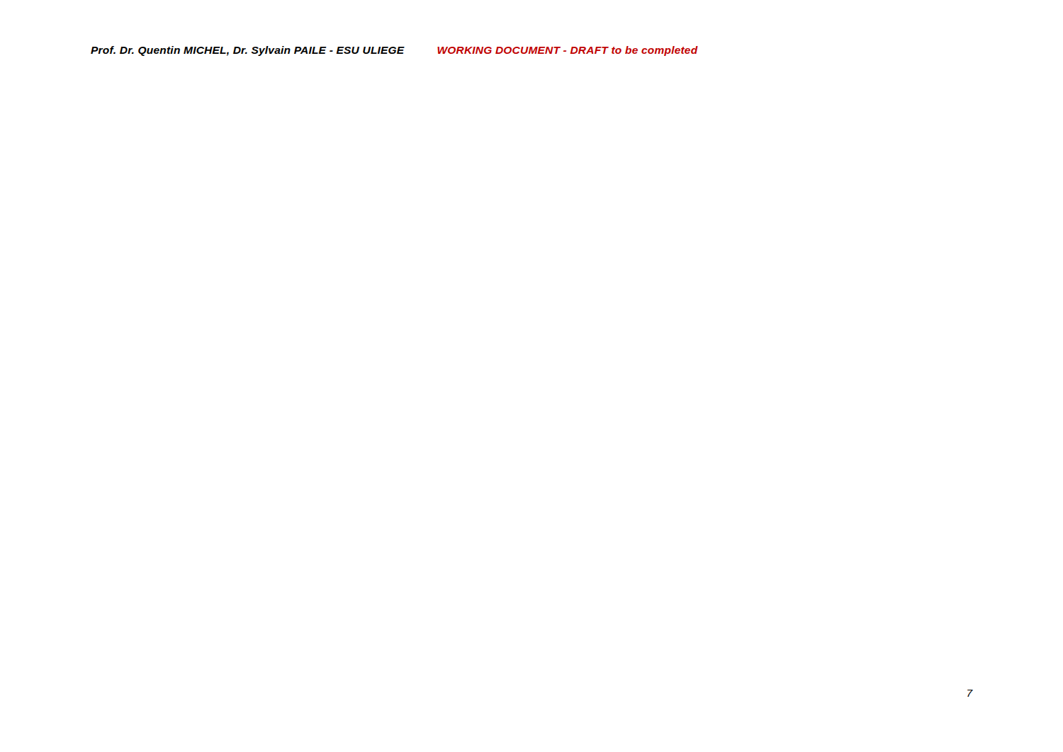Prof. Dr. Quentin MICHEL, Dr. Sylvain PAILE - ESU ULIEGE WORKING DOCUMENT - DRAFT to be completed
7